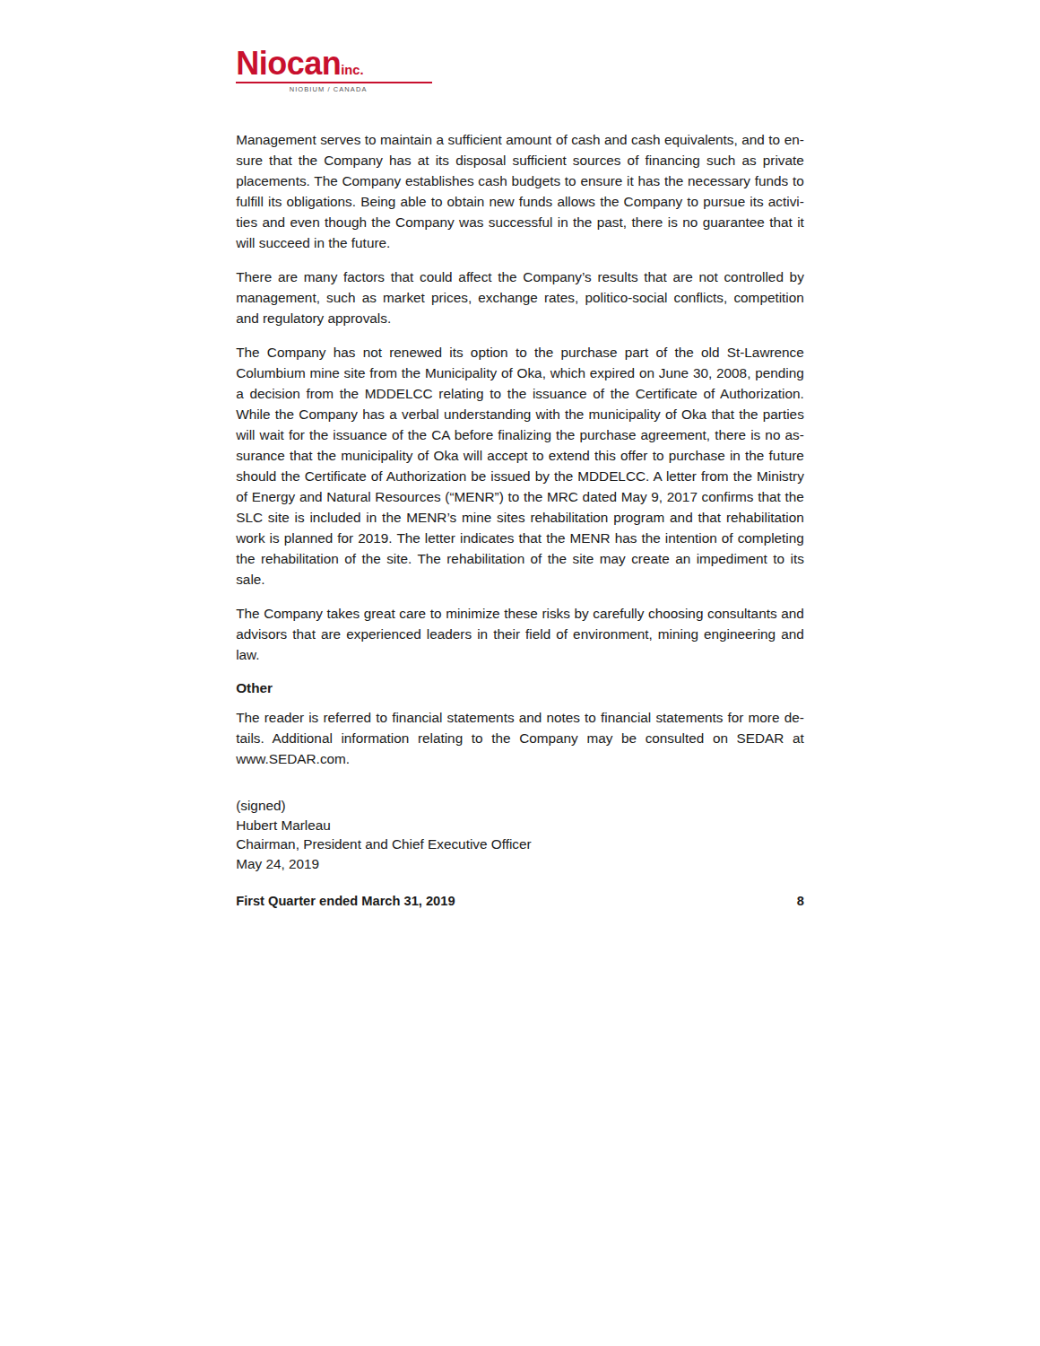Niocaninc.
NIOBIUM / CANADA
Management serves to maintain a sufficient amount of cash and cash equivalents, and to ensure that the Company has at its disposal sufficient sources of financing such as private placements. The Company establishes cash budgets to ensure it has the necessary funds to fulfill its obligations. Being able to obtain new funds allows the Company to pursue its activities and even though the Company was successful in the past, there is no guarantee that it will succeed in the future.
There are many factors that could affect the Company’s results that are not controlled by management, such as market prices, exchange rates, politico-social conflicts, competition and regulatory approvals.
The Company has not renewed its option to the purchase part of the old St-Lawrence Columbium mine site from the Municipality of Oka, which expired on June 30, 2008, pending a decision from the MDDELCC relating to the issuance of the Certificate of Authorization. While the Company has a verbal understanding with the municipality of Oka that the parties will wait for the issuance of the CA before finalizing the purchase agreement, there is no assurance that the municipality of Oka will accept to extend this offer to purchase in the future should the Certificate of Authorization be issued by the MDDELCC. A letter from the Ministry of Energy and Natural Resources (“MENR”) to the MRC dated May 9, 2017 confirms that the SLC site is included in the MENR’s mine sites rehabilitation program and that rehabilitation work is planned for 2019. The letter indicates that the MENR has the intention of completing the rehabilitation of the site. The rehabilitation of the site may create an impediment to its sale.
The Company takes great care to minimize these risks by carefully choosing consultants and advisors that are experienced leaders in their field of environment, mining engineering and law.
Other
The reader is referred to financial statements and notes to financial statements for more details. Additional information relating to the Company may be consulted on SEDAR at www.SEDAR.com.
(signed)
Hubert Marleau
Chairman, President and Chief Executive Officer
May 24, 2019
First Quarter ended March 31, 2019 8